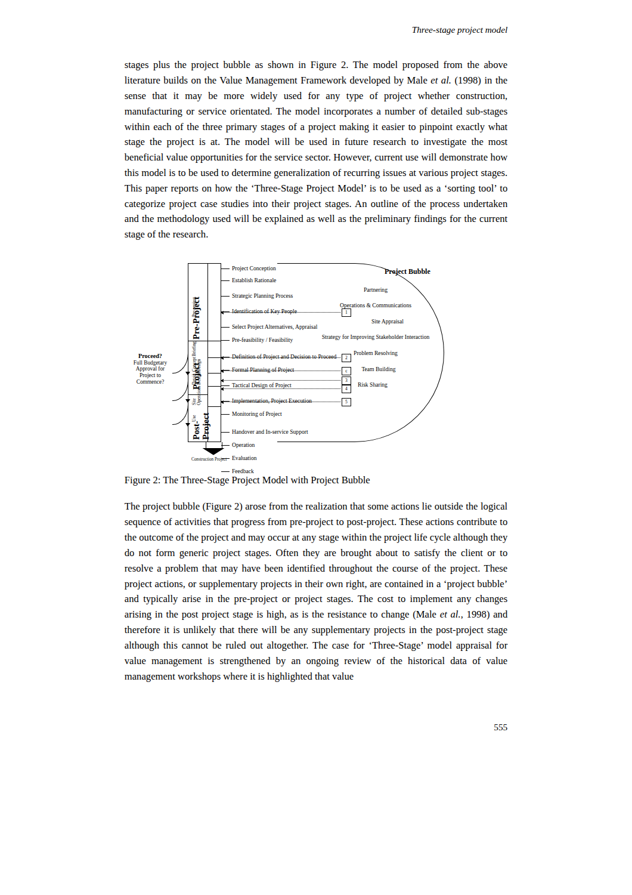Three-stage project model
stages plus the project bubble as shown in Figure 2. The model proposed from the above literature builds on the Value Management Framework developed by Male et al. (1998) in the sense that it may be more widely used for any type of project whether construction, manufacturing or service orientated. The model incorporates a number of detailed sub-stages within each of the three primary stages of a project making it easier to pinpoint exactly what stage the project is at. The model will be used in future research to investigate the most beneficial value opportunities for the service sector. However, current use will demonstrate how this model is to be used to determine generalization of recurring issues at various project stages. This paper reports on how the ‘Three-Stage Project Model’ is to be used as a ‘sorting tool’ to categorize project case studies into their project stages. An outline of the process undertaken and the methodology used will be explained as well as the preliminary findings for the current stage of the research.
Project Bubble
Partnering
Operations & Communications
Site Appraisal
Strategy for Improving Stakeholder Interaction
Problem Resolving
Team Building
Risk Sharing
Pre-Project
Project
Post-Project
Pre-project
Briefing
Concept Design
Detail Design
Site Operations
Use
Project Conception
Establish Rationale
Strategic Planning Process
Identification of Key People
Select Project Alternatives, Appraisal
Pre-feasibility / Feasibility
Definition of Project and Decision to Proceed
Formal Planning of Project
Tactical Design of Project
Implementation, Project Execution
Monitoring of Project
Handover and In-service Support
Operation
Evaluation
Feedback
1
2
c
3
4
5
Proceed?
Full Budgetary
Approval for
Project to
Commence?
Construction Project
Figure 2: The Three-Stage Project Model with Project Bubble
The project bubble (Figure 2) arose from the realization that some actions lie outside the logical sequence of activities that progress from pre-project to post-project. These actions contribute to the outcome of the project and may occur at any stage within the project life cycle although they do not form generic project stages. Often they are brought about to satisfy the client or to resolve a problem that may have been identified throughout the course of the project. These project actions, or supplementary projects in their own right, are contained in a ‘project bubble’ and typically arise in the pre-project or project stages. The cost to implement any changes arising in the post project stage is high, as is the resistance to change (Male et al., 1998) and therefore it is unlikely that there will be any supplementary projects in the post-project stage although this cannot be ruled out altogether. The case for ‘Three-Stage’ model appraisal for value management is strengthened by an ongoing review of the historical data of value management workshops where it is highlighted that value
555